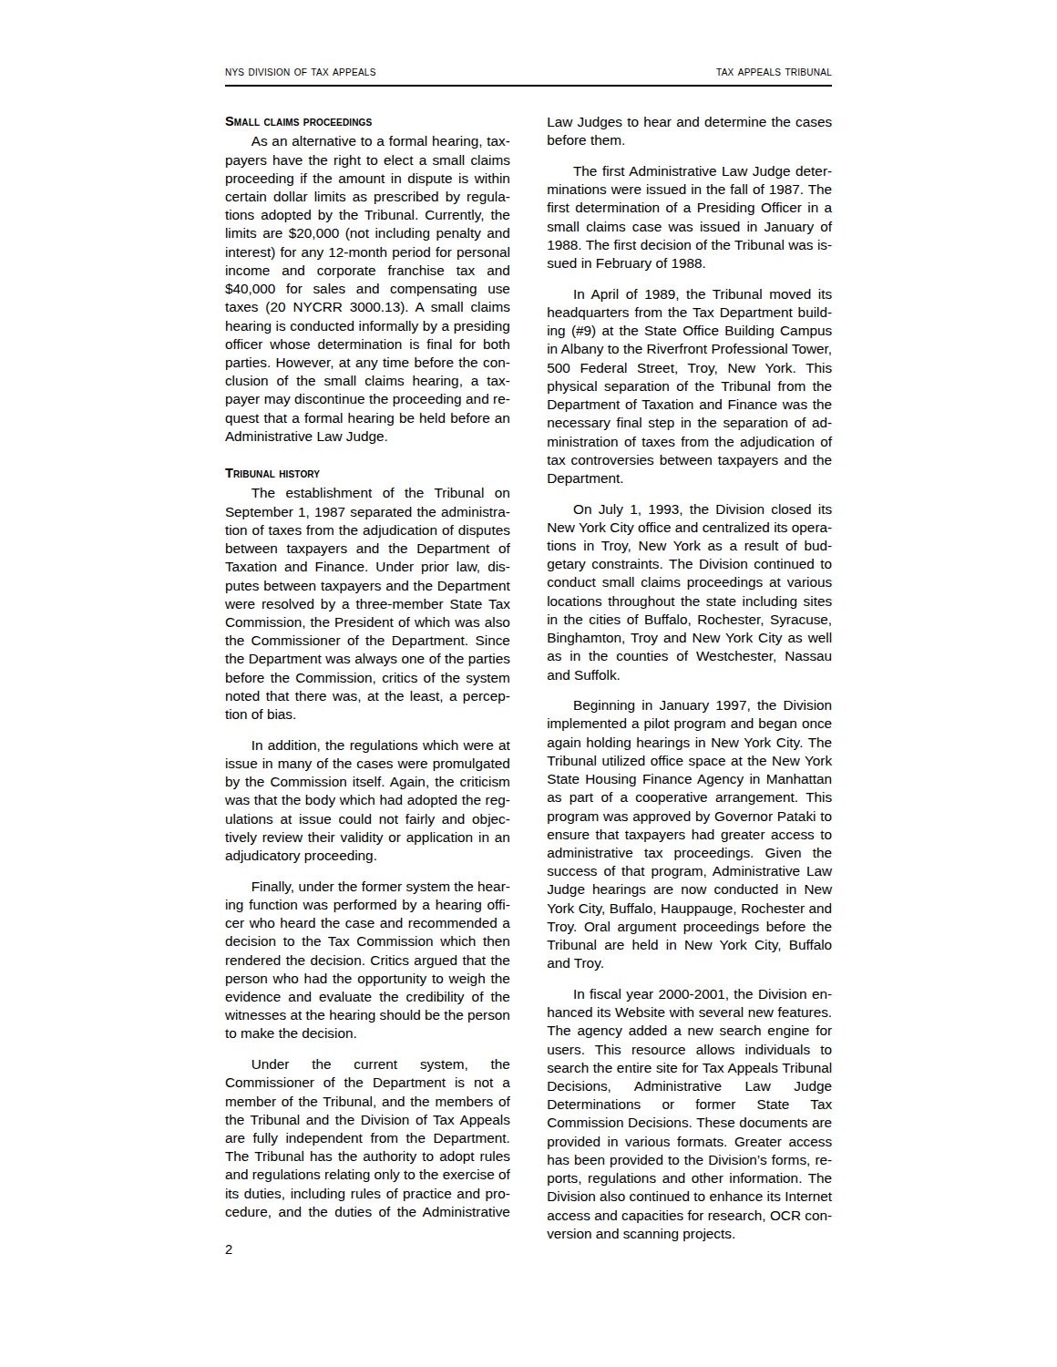NYS Division of Tax Appeals
Tax Appeals Tribunal
Small Claims Proceedings
As an alternative to a formal hearing, taxpayers have the right to elect a small claims proceeding if the amount in dispute is within certain dollar limits as prescribed by regulations adopted by the Tribunal. Currently, the limits are $20,000 (not including penalty and interest) for any 12-month period for personal income and corporate franchise tax and $40,000 for sales and compensating use taxes (20 NYCRR 3000.13). A small claims hearing is conducted informally by a presiding officer whose determination is final for both parties. However, at any time before the conclusion of the small claims hearing, a taxpayer may discontinue the proceeding and request that a formal hearing be held before an Administrative Law Judge.
Tribunal History
The establishment of the Tribunal on September 1, 1987 separated the administration of taxes from the adjudication of disputes between taxpayers and the Department of Taxation and Finance. Under prior law, disputes between taxpayers and the Department were resolved by a three-member State Tax Commission, the President of which was also the Commissioner of the Department. Since the Department was always one of the parties before the Commission, critics of the system noted that there was, at the least, a perception of bias.
In addition, the regulations which were at issue in many of the cases were promulgated by the Commission itself. Again, the criticism was that the body which had adopted the regulations at issue could not fairly and objectively review their validity or application in an adjudicatory proceeding.
Finally, under the former system the hearing function was performed by a hearing officer who heard the case and recommended a decision to the Tax Commission which then rendered the decision. Critics argued that the person who had the opportunity to weigh the evidence and evaluate the credibility of the witnesses at the hearing should be the person to make the decision.
Under the current system, the Commissioner of the Department is not a member of the Tribunal, and the members of the Tribunal and the Division of Tax Appeals are fully independent from the Department. The Tribunal has the authority to adopt rules and regulations relating only to the exercise of its duties, including rules of practice and procedure, and the duties of the Administrative Law Judges to hear and determine the cases before them.
The first Administrative Law Judge determinations were issued in the fall of 1987. The first determination of a Presiding Officer in a small claims case was issued in January of 1988. The first decision of the Tribunal was issued in February of 1988.
In April of 1989, the Tribunal moved its headquarters from the Tax Department building (#9) at the State Office Building Campus in Albany to the Riverfront Professional Tower, 500 Federal Street, Troy, New York. This physical separation of the Tribunal from the Department of Taxation and Finance was the necessary final step in the separation of administration of taxes from the adjudication of tax controversies between taxpayers and the Department.
On July 1, 1993, the Division closed its New York City office and centralized its operations in Troy, New York as a result of budgetary constraints. The Division continued to conduct small claims proceedings at various locations throughout the state including sites in the cities of Buffalo, Rochester, Syracuse, Binghamton, Troy and New York City as well as in the counties of Westchester, Nassau and Suffolk.
Beginning in January 1997, the Division implemented a pilot program and began once again holding hearings in New York City. The Tribunal utilized office space at the New York State Housing Finance Agency in Manhattan as part of a cooperative arrangement. This program was approved by Governor Pataki to ensure that taxpayers had greater access to administrative tax proceedings. Given the success of that program, Administrative Law Judge hearings are now conducted in New York City, Buffalo, Hauppauge, Rochester and Troy. Oral argument proceedings before the Tribunal are held in New York City, Buffalo and Troy.
In fiscal year 2000-2001, the Division enhanced its Website with several new features. The agency added a new search engine for users. This resource allows individuals to search the entire site for Tax Appeals Tribunal Decisions, Administrative Law Judge Determinations or former State Tax Commission Decisions. These documents are provided in various formats. Greater access has been provided to the Division’s forms, reports, regulations and other information. The Division also continued to enhance its Internet access and capacities for research, OCR conversion and scanning projects.
2